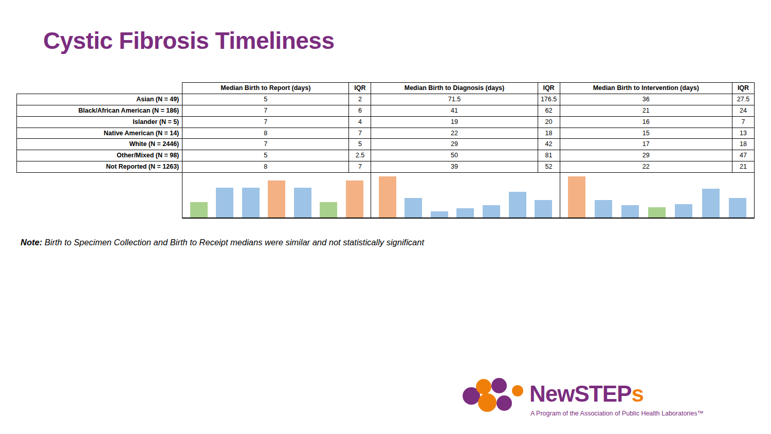Cystic Fibrosis Timeliness
| | Median Birth to Report (days) | IQR | Median Birth to Diagnosis (days) | IQR | Median Birth to Intervention (days) | IQR |
| --- | --- | --- | --- | --- | --- | --- |
| Asian (N = 49) | 5 | 2 | 71.5 | 176.5 | 36 | 27.5 |
| Black/African American (N = 186) | 7 | 6 | 41 | 62 | 21 | 24 |
| Islander (N = 5) | 7 | 4 | 19 | 20 | 16 | 7 |
| Native American (N = 14) | 8 | 7 | 22 | 18 | 15 | 13 |
| White (N = 2446) | 7 | 5 | 29 | 42 | 17 | 18 |
| Other/Mixed (N = 98) | 5 | 2.5 | 50 | 81 | 29 | 47 |
| Not Reported (N = 1263) | 8 | 7 | 39 | 52 | 22 | 21 |
Note: Birth to Specimen Collection and Birth to Receipt medians were similar and not statistically significant
NewSTEPs
A Program of the Association of Public Health Laboratories™